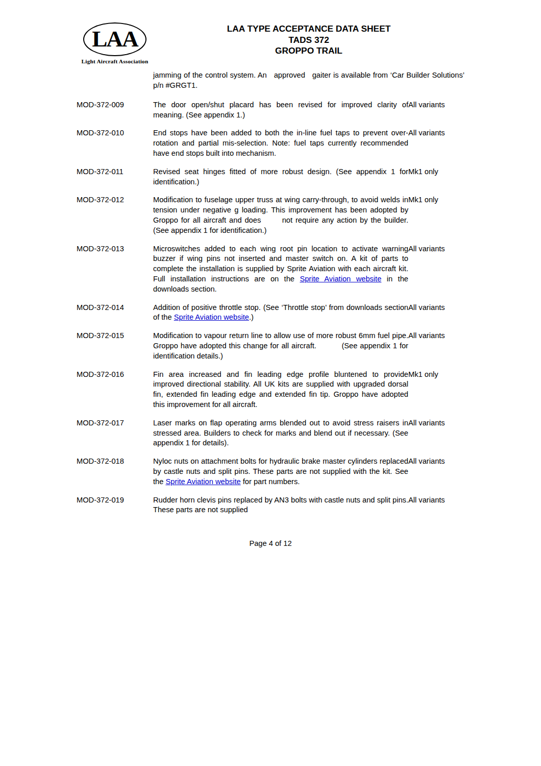LAA
Light Aircraft Association
LAA TYPE ACCEPTANCE DATA SHEET
TADS 372
GROPPO TRAIL
jamming of the control system. An approved gaiter is available from ‘Car Builder Solutions’ p/n #GRGT1.
| MOD-372-009 | The door open/shut placard has been revised for improved clarity of meaning. (See appendix 1.) | All variants |
| MOD-372-010 | End stops have been added to both the in-line fuel taps to prevent over-rotation and partial mis-selection. Note: fuel taps currently recommended have end stops built into mechanism. | All variants |
| MOD-372-011 | Revised seat hinges fitted of more robust design. (See appendix 1 for identification.) | Mk1 only |
| MOD-372-012 | Modification to fuselage upper truss at wing carry-through, to avoid welds in tension under negative g loading. This improvement has been adopted by Groppo for all aircraft and does not require any action by the builder. (See appendix 1 for identification.) | Mk1 only |
| MOD-372-013 | Microswitches added to each wing root pin location to activate warning buzzer if wing pins not inserted and master switch on. A kit of parts to complete the installation is supplied by Sprite Aviation with each aircraft kit. Full installation instructions are on the Sprite Aviation website in the downloads section. | All variants |
| MOD-372-014 | Addition of positive throttle stop. (See ‘Throttle stop’ from downloads section of the Sprite Aviation website .) | All variants |
| MOD-372-015 | Modification to vapour return line to allow use of more robust 6mm fuel pipe. Groppo have adopted this change for all aircraft. (See appendix 1 for identification details.) | All variants |
| MOD-372-016 | Fin area increased and fin leading edge profile bluntened to provide improved directional stability. All UK kits are supplied with upgraded dorsal fin, extended fin leading edge and extended fin tip. Groppo have adopted this improvement for all aircraft. | Mk1 only |
| MOD-372-017 | Laser marks on flap operating arms blended out to avoid stress raisers in stressed area. Builders to check for marks and blend out if necessary. (See appendix 1 for details). | All variants |
| MOD-372-018 | Nyloc nuts on attachment bolts for hydraulic brake master cylinders replaced by castle nuts and split pins. These parts are not supplied with the kit. See the Sprite Aviation website for part numbers. | All variants |
| MOD-372-019 | Rudder horn clevis pins replaced by AN3 bolts with castle nuts and split pins. These parts are not supplied | All variants |
Page 4 of 12